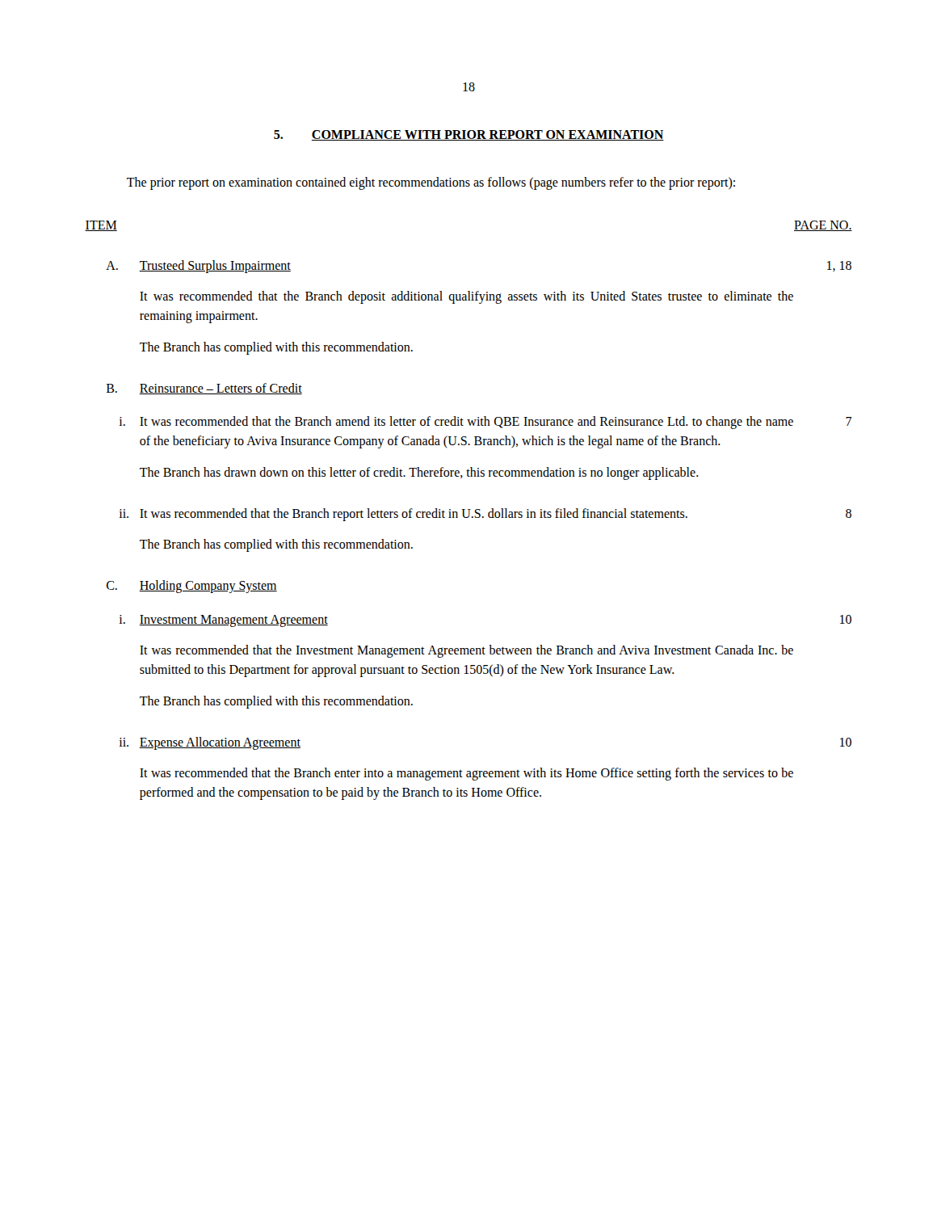18
5. COMPLIANCE WITH PRIOR REPORT ON EXAMINATION
The prior report on examination contained eight recommendations as follows (page numbers refer to the prior report):
ITEM PAGE NO.
A.
Trusteed Surplus Impairment
1, 18 It was recommended that the Branch deposit additional qualifying assets with its United States trustee to eliminate the remaining impairment.
The Branch has complied with this recommendation.
B.
Reinsurance – Letters of Credit
i.
7 It was recommended that the Branch amend its letter of credit with QBE Insurance and Reinsurance Ltd. to change the name of the beneficiary to Aviva Insurance Company of Canada (U.S. Branch), which is the legal name of the Branch.
The Branch has drawn down on this letter of credit. Therefore, this recommendation is no longer applicable.
ii.
8 It was recommended that the Branch report letters of credit in U.S. dollars in its filed financial statements.
The Branch has complied with this recommendation.
C.
Holding Company System
i.
Investment Management Agreement
10 It was recommended that the Investment Management Agreement between the Branch and Aviva Investment Canada Inc. be submitted to this Department for approval pursuant to Section 1505(d) of the New York Insurance Law.
The Branch has complied with this recommendation.
ii.
Expense Allocation Agreement
10 It was recommended that the Branch enter into a management agreement with its Home Office setting forth the services to be performed and the compensation to be paid by the Branch to its Home Office.